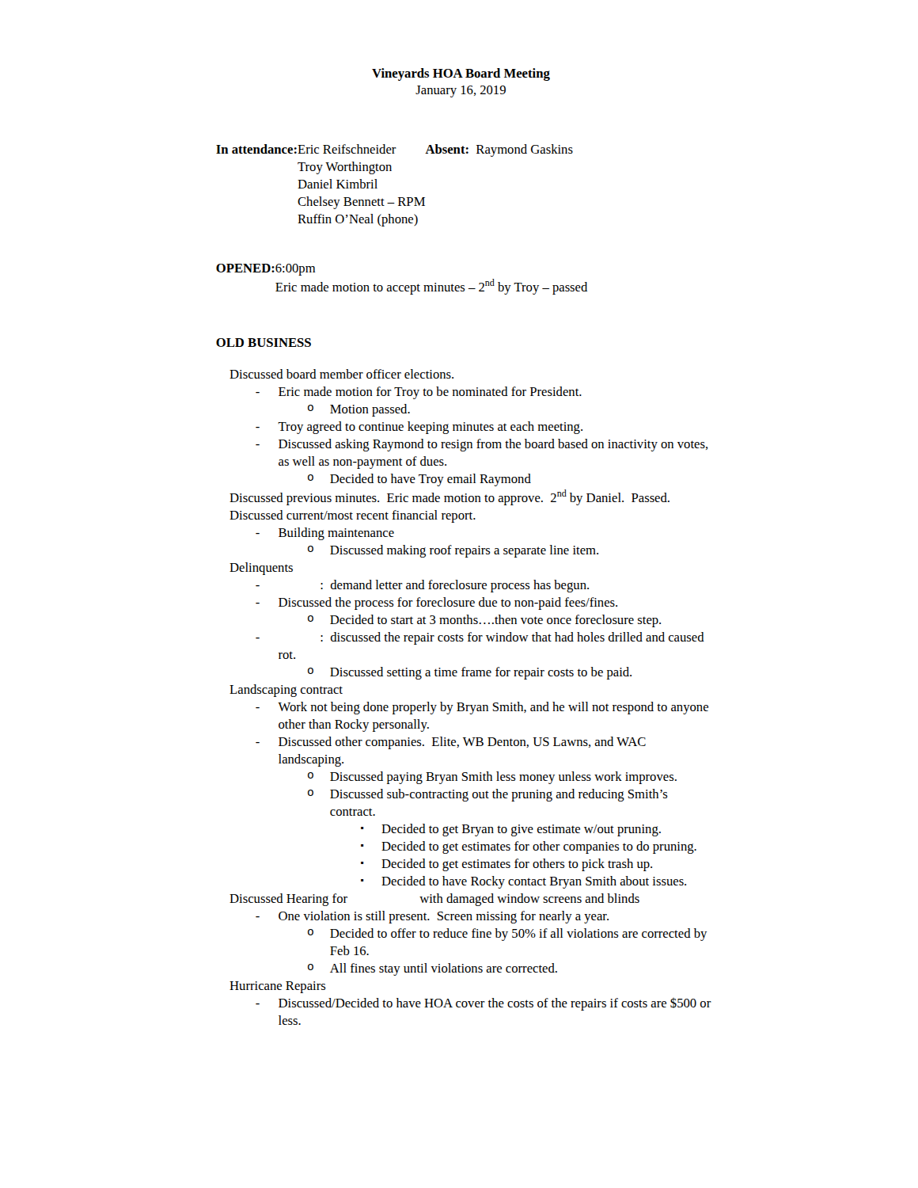Vineyards HOA Board Meeting
January 16, 2019
| In attendance: | Eric Reifschneider | Absent: Raymond Gaskins |
| | Troy Worthington | |
| | Daniel Kimbril | |
| | Chelsey Bennett – RPM | |
| | Ruffin O’Neal (phone) | |
| OPENED: | 6:00pm |
| | Eric made motion to accept minutes – 2 nd by Troy – passed |
OLD BUSINESS
Discussed board member officer elections.
Eric made motion for Troy to be nominated for President.
Motion passed.
Troy agreed to continue keeping minutes at each meeting.
Discussed asking Raymond to resign from the board based on inactivity on votes, as well as non-payment of dues.
Decided to have Troy email Raymond
Discussed previous minutes. Eric made motion to approve. 2nd by Daniel. Passed.
Discussed current/most recent financial report.
Building maintenance
Discussed making roof repairs a separate line item.
Delinquents
: demand letter and foreclosure process has begun.
Discussed the process for foreclosure due to non-paid fees/fines.
Decided to start at 3 months….then vote once foreclosure step.
: discussed the repair costs for window that had holes drilled and caused rot.
Discussed setting a time frame for repair costs to be paid.
Landscaping contract
Work not being done properly by Bryan Smith, and he will not respond to anyone other than Rocky personally.
Discussed other companies. Elite, WB Denton, US Lawns, and WAC landscaping.
Discussed paying Bryan Smith less money unless work improves.
Discussed sub-contracting out the pruning and reducing Smith’s contract.
Decided to get Bryan to give estimate w/out pruning.
Decided to get estimates for other companies to do pruning.
Decided to get estimates for others to pick trash up.
Decided to have Rocky contact Bryan Smith about issues.
Discussed Hearing for with damaged window screens and blinds
One violation is still present. Screen missing for nearly a year.
Decided to offer to reduce fine by 50% if all violations are corrected by Feb 16.
All fines stay until violations are corrected.
Hurricane Repairs
Discussed/Decided to have HOA cover the costs of the repairs if costs are $500 or less.